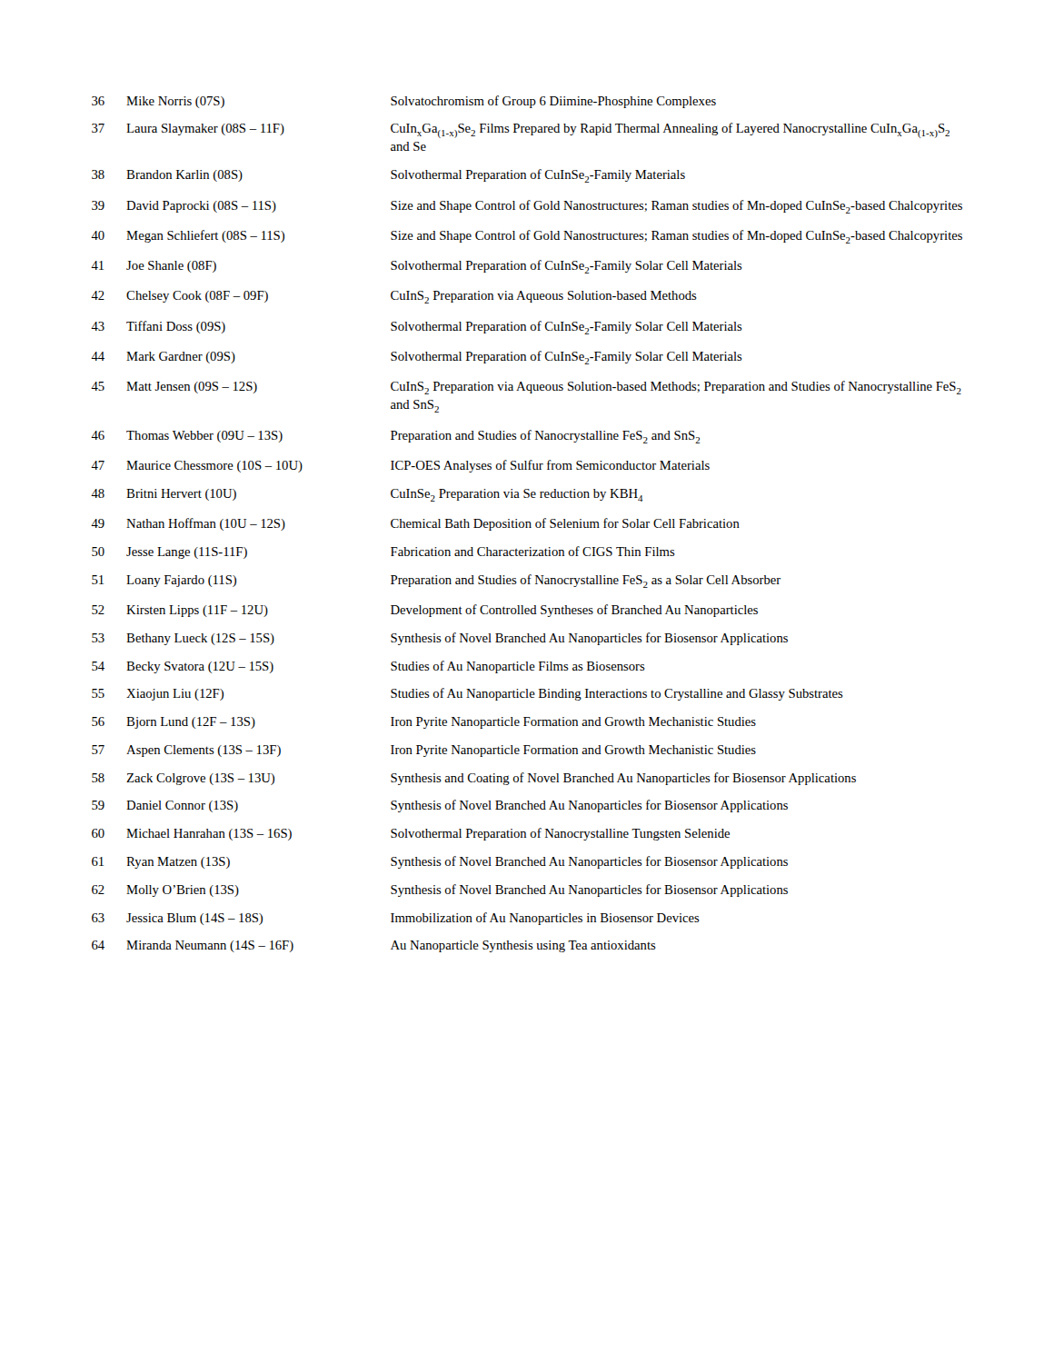| 36 | Mike Norris (07S) | Solvatochromism of Group 6 Diimine-Phosphine Complexes |
| 37 | Laura Slaymaker (08S – 11F) | CuIn x Ga (1-x) Se 2 Films Prepared by Rapid Thermal Annealing of Layered Nanocrystalline CuIn x Ga (1-x) S 2 and Se |
| 38 | Brandon Karlin (08S) | Solvothermal Preparation of CuInSe 2 -Family Materials |
| 39 | David Paprocki (08S – 11S) | Size and Shape Control of Gold Nanostructures; Raman studies of Mn-doped CuInSe 2 -based Chalcopyrites |
| 40 | Megan Schliefert (08S – 11S) | Size and Shape Control of Gold Nanostructures; Raman studies of Mn-doped CuInSe 2 -based Chalcopyrites |
| 41 | Joe Shanle (08F) | Solvothermal Preparation of CuInSe 2 -Family Solar Cell Materials |
| 42 | Chelsey Cook (08F – 09F) | CuInS 2 Preparation via Aqueous Solution-based Methods |
| 43 | Tiffani Doss (09S) | Solvothermal Preparation of CuInSe 2 -Family Solar Cell Materials |
| 44 | Mark Gardner (09S) | Solvothermal Preparation of CuInSe 2 -Family Solar Cell Materials |
| 45 | Matt Jensen (09S – 12S) | CuInS 2 Preparation via Aqueous Solution-based Methods; Preparation and Studies of Nanocrystalline FeS 2 and SnS 2 |
| 46 | Thomas Webber (09U – 13S) | Preparation and Studies of Nanocrystalline FeS 2 and SnS 2 |
| 47 | Maurice Chessmore (10S – 10U) | ICP-OES Analyses of Sulfur from Semiconductor Materials |
| 48 | Britni Hervert (10U) | CuInSe 2 Preparation via Se reduction by KBH 4 |
| 49 | Nathan Hoffman (10U – 12S) | Chemical Bath Deposition of Selenium for Solar Cell Fabrication |
| 50 | Jesse Lange (11S-11F) | Fabrication and Characterization of CIGS Thin Films |
| 51 | Loany Fajardo (11S) | Preparation and Studies of Nanocrystalline FeS 2 as a Solar Cell Absorber |
| 52 | Kirsten Lipps (11F – 12U) | Development of Controlled Syntheses of Branched Au Nanoparticles |
| 53 | Bethany Lueck (12S – 15S) | Synthesis of Novel Branched Au Nanoparticles for Biosensor Applications |
| 54 | Becky Svatora (12U – 15S) | Studies of Au Nanoparticle Films as Biosensors |
| 55 | Xiaojun Liu (12F) | Studies of Au Nanoparticle Binding Interactions to Crystalline and Glassy Substrates |
| 56 | Bjorn Lund (12F – 13S) | Iron Pyrite Nanoparticle Formation and Growth Mechanistic Studies |
| 57 | Aspen Clements (13S – 13F) | Iron Pyrite Nanoparticle Formation and Growth Mechanistic Studies |
| 58 | Zack Colgrove (13S – 13U) | Synthesis and Coating of Novel Branched Au Nanoparticles for Biosensor Applications |
| 59 | Daniel Connor (13S) | Synthesis of Novel Branched Au Nanoparticles for Biosensor Applications |
| 60 | Michael Hanrahan (13S – 16S) | Solvothermal Preparation of Nanocrystalline Tungsten Selenide |
| 61 | Ryan Matzen (13S) | Synthesis of Novel Branched Au Nanoparticles for Biosensor Applications |
| 62 | Molly O’Brien (13S) | Synthesis of Novel Branched Au Nanoparticles for Biosensor Applications |
| 63 | Jessica Blum (14S – 18S) | Immobilization of Au Nanoparticles in Biosensor Devices |
| 64 | Miranda Neumann (14S – 16F) | Au Nanoparticle Synthesis using Tea antioxidants |